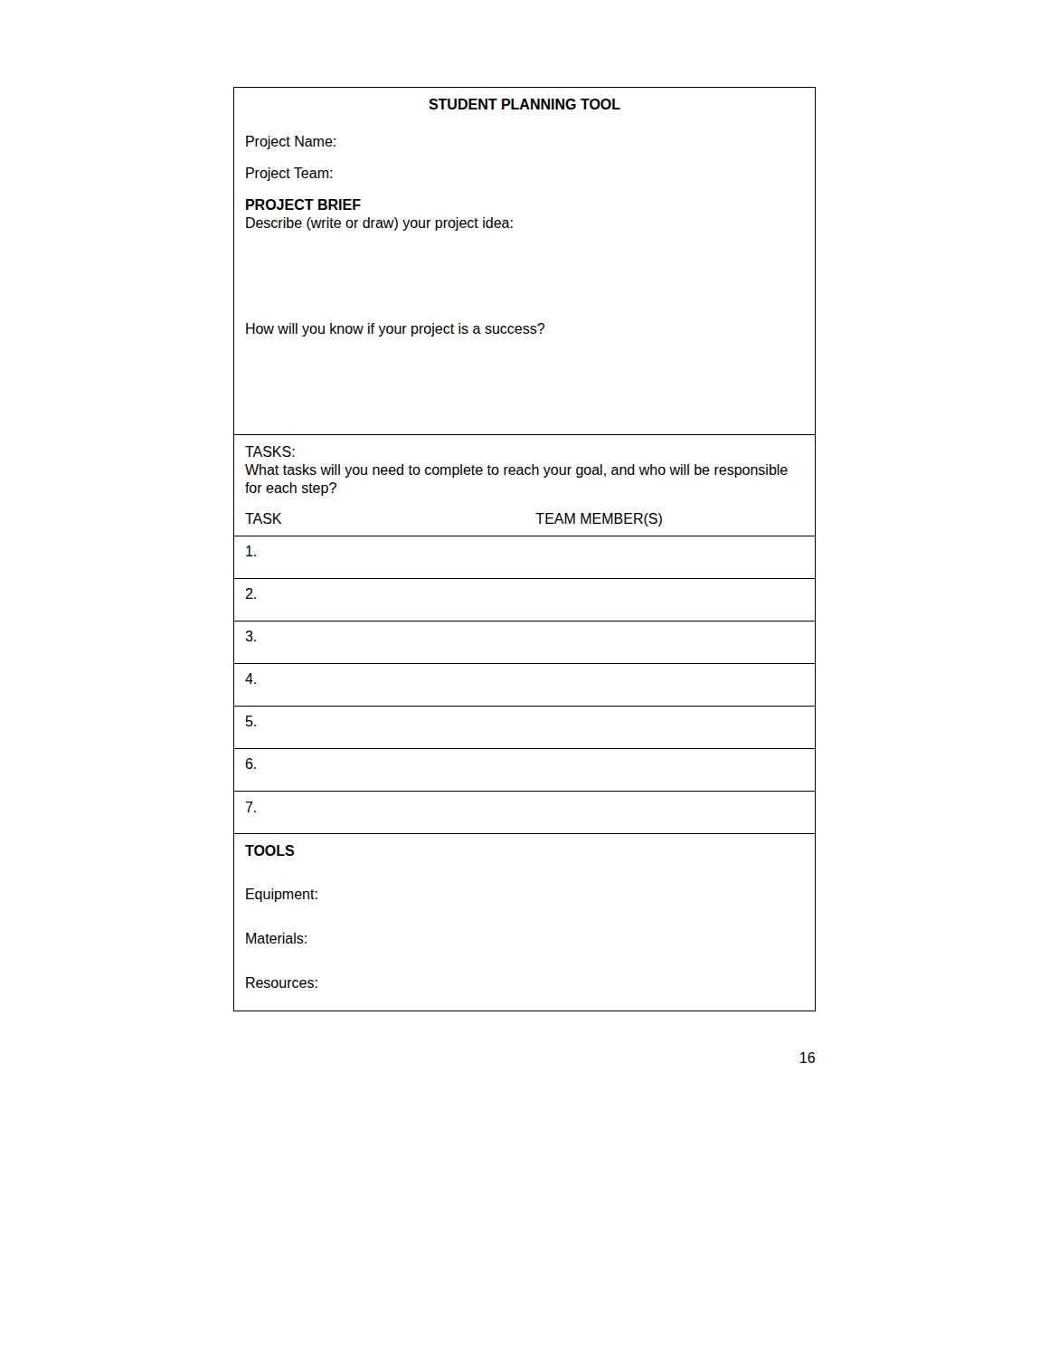| STUDENT PLANNING TOOL Project Name: Project Team: PROJECT BRIEF Describe (write or draw) your project idea: How will you know if your project is a success? |
| TASKS: What tasks will you need to complete to reach your goal, and who will be responsible for each step? TASK TEAM MEMBER(S) |
| 1. |
| 2. |
| 3. |
| 4. |
| 5. |
| 6. |
| 7. |
| TOOLS Equipment: Materials: Resources: |
16